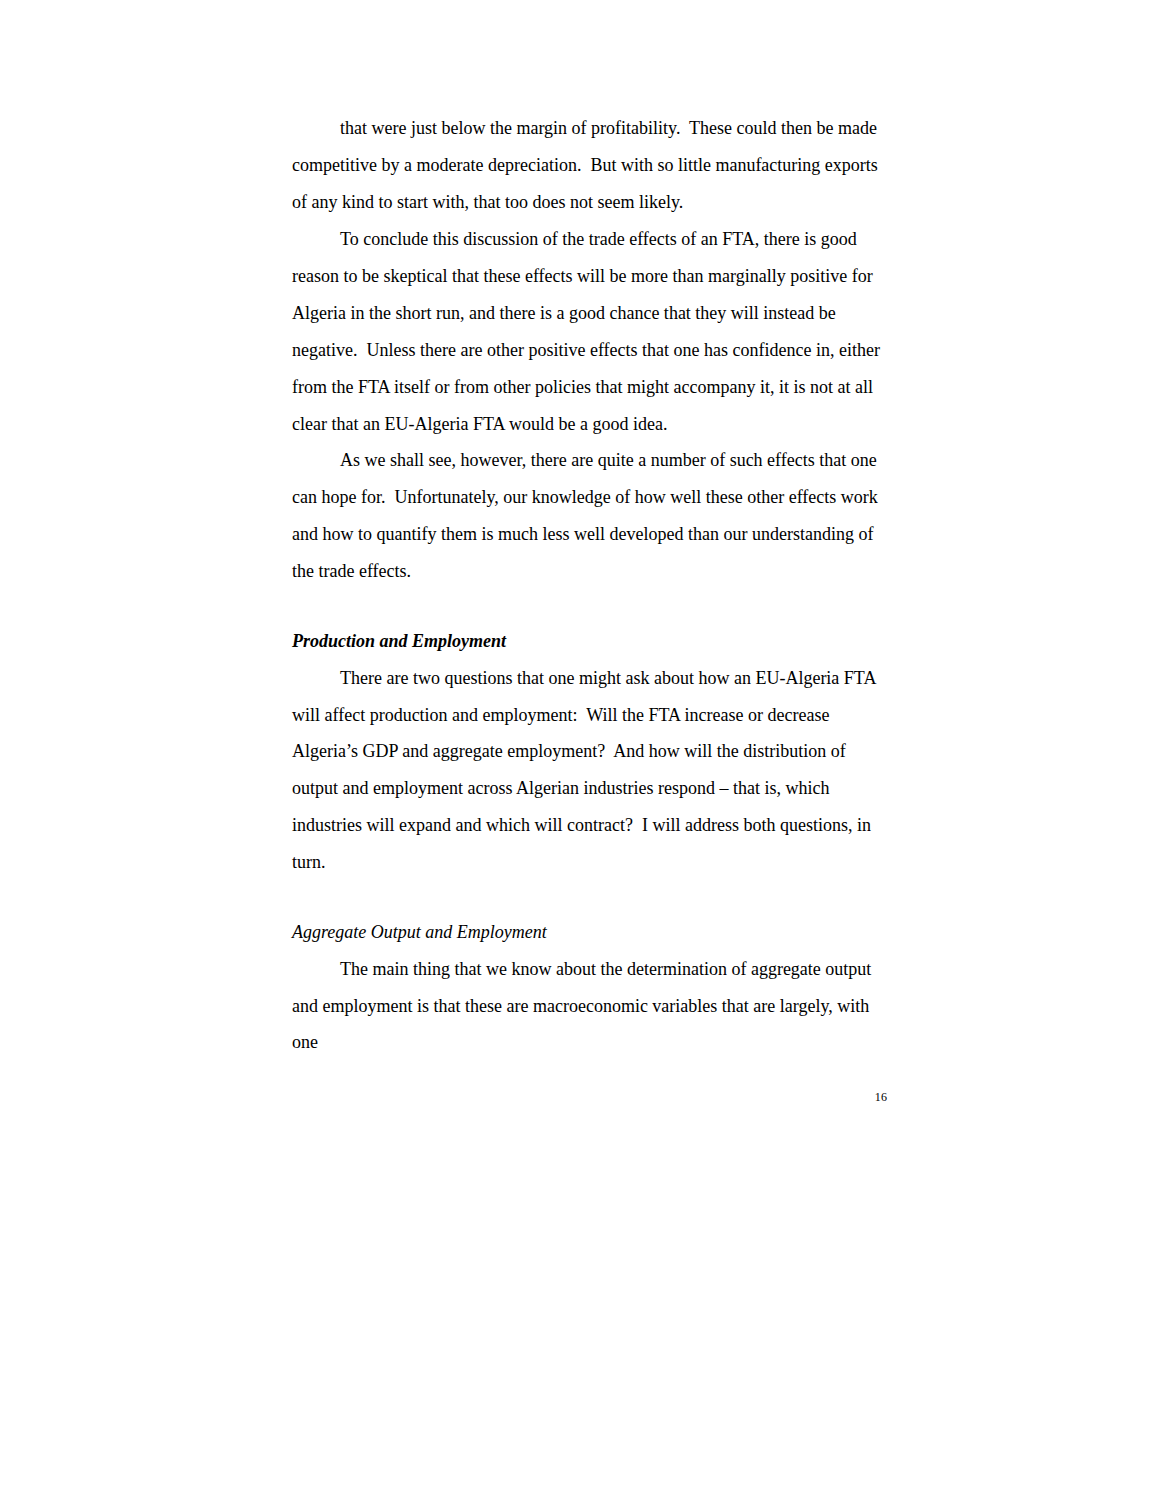that were just below the margin of profitability. These could then be made competitive by a moderate depreciation. But with so little manufacturing exports of any kind to start with, that too does not seem likely.
To conclude this discussion of the trade effects of an FTA, there is good reason to be skeptical that these effects will be more than marginally positive for Algeria in the short run, and there is a good chance that they will instead be negative. Unless there are other positive effects that one has confidence in, either from the FTA itself or from other policies that might accompany it, it is not at all clear that an EU-Algeria FTA would be a good idea.
As we shall see, however, there are quite a number of such effects that one can hope for. Unfortunately, our knowledge of how well these other effects work and how to quantify them is much less well developed than our understanding of the trade effects.
Production and Employment
There are two questions that one might ask about how an EU-Algeria FTA will affect production and employment: Will the FTA increase or decrease Algeria’s GDP and aggregate employment? And how will the distribution of output and employment across Algerian industries respond – that is, which industries will expand and which will contract? I will address both questions, in turn.
Aggregate Output and Employment
The main thing that we know about the determination of aggregate output and employment is that these are macroeconomic variables that are largely, with one
16